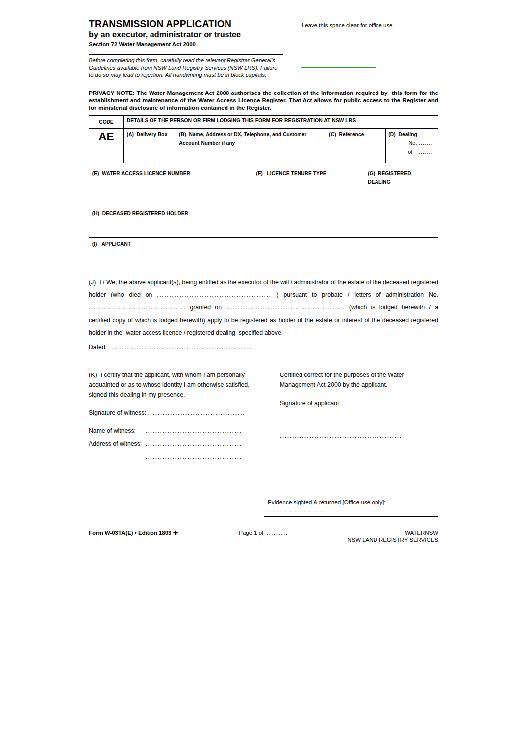TRANSMISSION APPLICATION
by an executor, administrator or trustee
Section 72 Water Management Act 2000
Before completing this form, carefully read the relevant Registrar General's Guidelines available from NSW Land Registry Services (NSW LRS). Failure to do so may lead to rejection. All handwriting must be in block capitals.
Leave this space clear for office use
PRIVACY NOTE: The Water Management Act 2000 authorises the collection of the information required by this form for the establishment and maintenance of the Water Access Licence Register. That Act allows for public access to the Register and for ministerial disclosure of information contained in the Register.
| CODE | DETAILS OF THE PERSON OR FIRM LODGING THIS FORM FOR REGISTRATION AT NSW LRS |
| AE | (A) Delivery Box | (B) Name, Address or DX, Telephone, and Customer Account Number if any | (C) Reference | (D) Dealing No. ....... of ....... |
| (E) WATER ACCESS LICENCE NUMBER | (F) LICENCE TENURE TYPE | (G) REGISTERED DEALING |
(H) DECEASED REGISTERED HOLDER
(I) APPLICANT
(J) I / We, the above applicant(s), being entitled as the executor of the will / administrator of the estate of the deceased registered holder (who died on .............................................. ) pursuant to probate / letters of administration No. ....................................... granted on ................................................ (which is lodged herewith / a certified copy of which is lodged herewith) apply to be registered as holder of the estate or interest of the deceased registered holder in the water access licence / registered dealing specified above.
Dated .........................................................
(K) I certify that the applicant, with whom I am personally acquainted or as to whose identity I am otherwise satisfied, signed this dealing in my presence.
Signature of witness: .......................................
| Name of witness: | ....................................... |
| Address of witness: | ....................................... |
| | ....................................... |
Certified correct for the purposes of the Water Management Act 2000 by the applicant.
Signature of applicant:
.................................................
Evidence sighted & returned [Office use only]: ........................
Form W-03TA(E) • Edition 1803 ✚
Page 1 of .........
WATERNSW
NSW LAND REGISTRY SERVICES